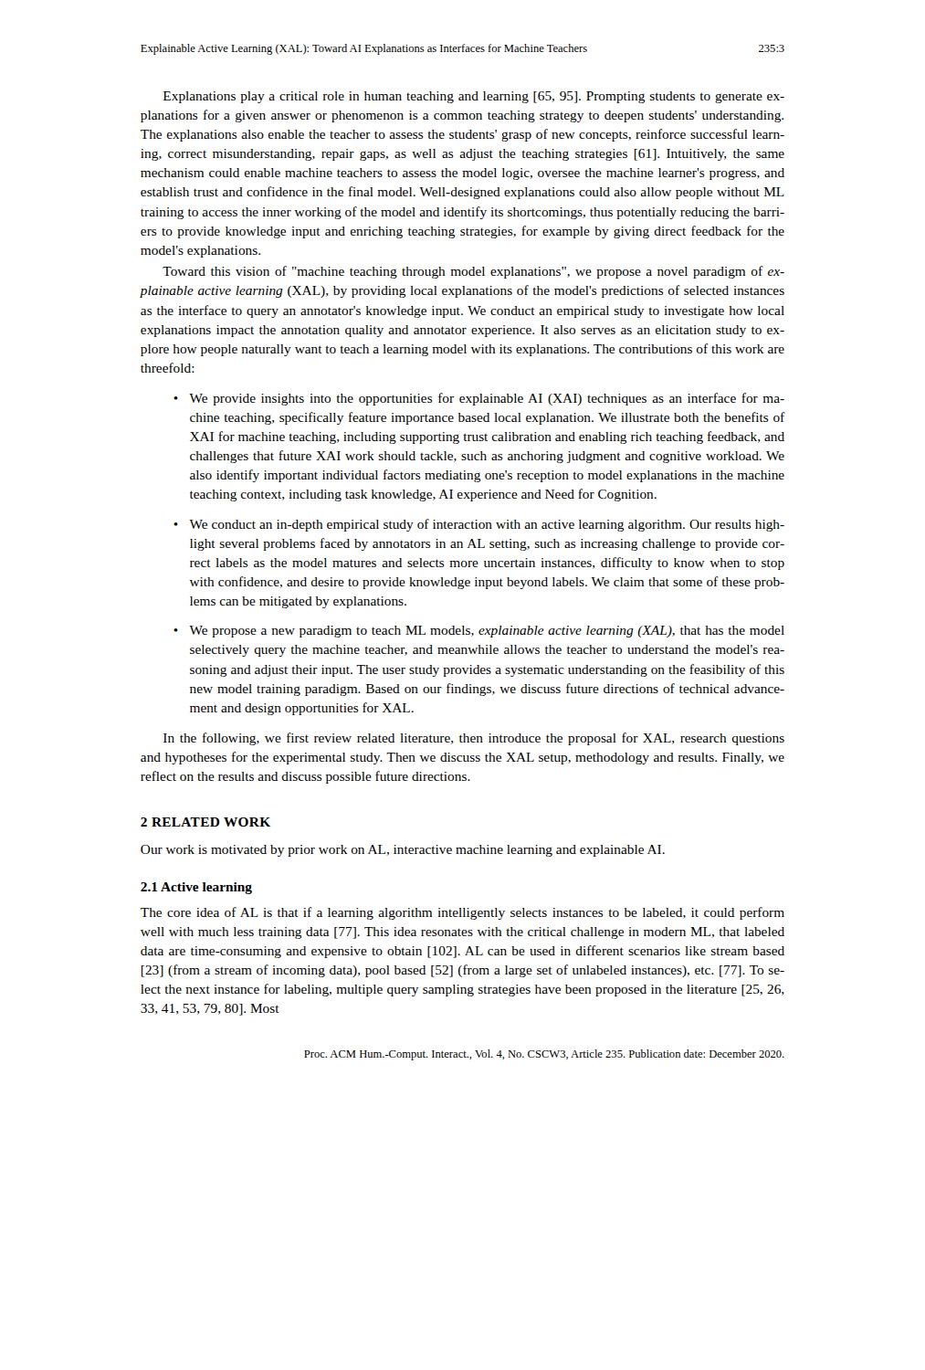Explainable Active Learning (XAL): Toward AI Explanations as Interfaces for Machine Teachers 235:3
Explanations play a critical role in human teaching and learning [65, 95]. Prompting students to generate explanations for a given answer or phenomenon is a common teaching strategy to deepen students' understanding. The explanations also enable the teacher to assess the students' grasp of new concepts, reinforce successful learning, correct misunderstanding, repair gaps, as well as adjust the teaching strategies [61]. Intuitively, the same mechanism could enable machine teachers to assess the model logic, oversee the machine learner's progress, and establish trust and confidence in the final model. Well-designed explanations could also allow people without ML training to access the inner working of the model and identify its shortcomings, thus potentially reducing the barriers to provide knowledge input and enriching teaching strategies, for example by giving direct feedback for the model's explanations.
Toward this vision of "machine teaching through model explanations", we propose a novel paradigm of explainable active learning (XAL), by providing local explanations of the model's predictions of selected instances as the interface to query an annotator's knowledge input. We conduct an empirical study to investigate how local explanations impact the annotation quality and annotator experience. It also serves as an elicitation study to explore how people naturally want to teach a learning model with its explanations. The contributions of this work are threefold:
We provide insights into the opportunities for explainable AI (XAI) techniques as an interface for machine teaching, specifically feature importance based local explanation. We illustrate both the benefits of XAI for machine teaching, including supporting trust calibration and enabling rich teaching feedback, and challenges that future XAI work should tackle, such as anchoring judgment and cognitive workload. We also identify important individual factors mediating one's reception to model explanations in the machine teaching context, including task knowledge, AI experience and Need for Cognition.
We conduct an in-depth empirical study of interaction with an active learning algorithm. Our results highlight several problems faced by annotators in an AL setting, such as increasing challenge to provide correct labels as the model matures and selects more uncertain instances, difficulty to know when to stop with confidence, and desire to provide knowledge input beyond labels. We claim that some of these problems can be mitigated by explanations.
We propose a new paradigm to teach ML models, explainable active learning (XAL), that has the model selectively query the machine teacher, and meanwhile allows the teacher to understand the model's reasoning and adjust their input. The user study provides a systematic understanding on the feasibility of this new model training paradigm. Based on our findings, we discuss future directions of technical advancement and design opportunities for XAL.
In the following, we first review related literature, then introduce the proposal for XAL, research questions and hypotheses for the experimental study. Then we discuss the XAL setup, methodology and results. Finally, we reflect on the results and discuss possible future directions.
2 Related Work
Our work is motivated by prior work on AL, interactive machine learning and explainable AI.
2.1 Active learning
The core idea of AL is that if a learning algorithm intelligently selects instances to be labeled, it could perform well with much less training data [77]. This idea resonates with the critical challenge in modern ML, that labeled data are time-consuming and expensive to obtain [102]. AL can be used in different scenarios like stream based [23] (from a stream of incoming data), pool based [52] (from a large set of unlabeled instances), etc. [77]. To select the next instance for labeling, multiple query sampling strategies have been proposed in the literature [25, 26, 33, 41, 53, 79, 80]. Most
Proc. ACM Hum.-Comput. Interact., Vol. 4, No. CSCW3, Article 235. Publication date: December 2020.